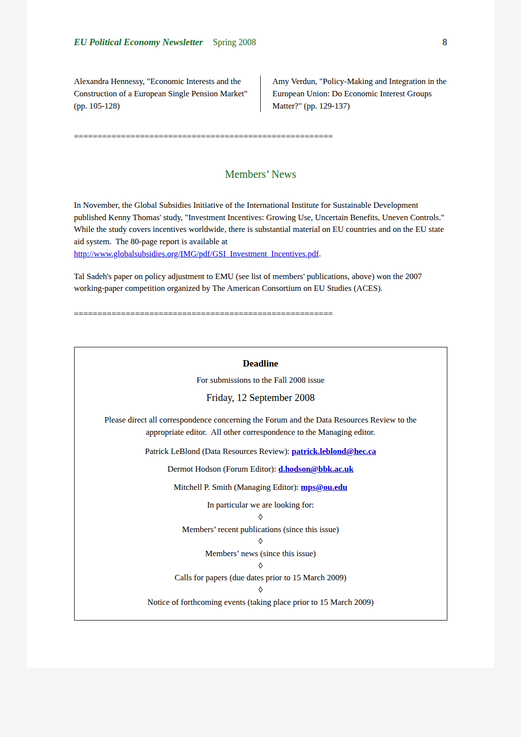EU Political Economy Newsletter Spring 2008 8
Alexandra Hennessy, "Economic Interests and the Construction of a European Single Pension Market" (pp. 105-128)
Amy Verdun, "Policy-Making and Integration in the European Union: Do Economic Interest Groups Matter?" (pp. 129-137)
=======================================================
Members’ News
In November, the Global Subsidies Initiative of the International Institute for Sustainable Development published Kenny Thomas' study, "Investment Incentives: Growing Use, Uncertain Benefits, Uneven Controls." While the study covers incentives worldwide, there is substantial material on EU countries and on the EU state aid system. The 80-page report is available at http://www.globalsubsidies.org/IMG/pdf/GSI_Investment_Incentives.pdf.
Tal Sadeh's paper on policy adjustment to EMU (see list of members' publications, above) won the 2007 working-paper competition organized by The American Consortium on EU Studies (ACES).
=======================================================
Deadline
For submissions to the Fall 2008 issue
Friday, 12 September 2008
Please direct all correspondence concerning the Forum and the Data Resources Review to the appropriate editor. All other correspondence to the Managing editor.
Patrick LeBlond (Data Resources Review): patrick.leblond@hec.ca
Dermot Hodson (Forum Editor): d.hodson@bbk.ac.uk
Mitchell P. Smith (Managing Editor): mps@ou.edu
In particular we are looking for:
◊ Members’ recent publications (since this issue) ◊ Members’ news (since this issue) ◊ Calls for papers (due dates prior to 15 March 2009) ◊ Notice of forthcoming events (taking place prior to 15 March 2009)